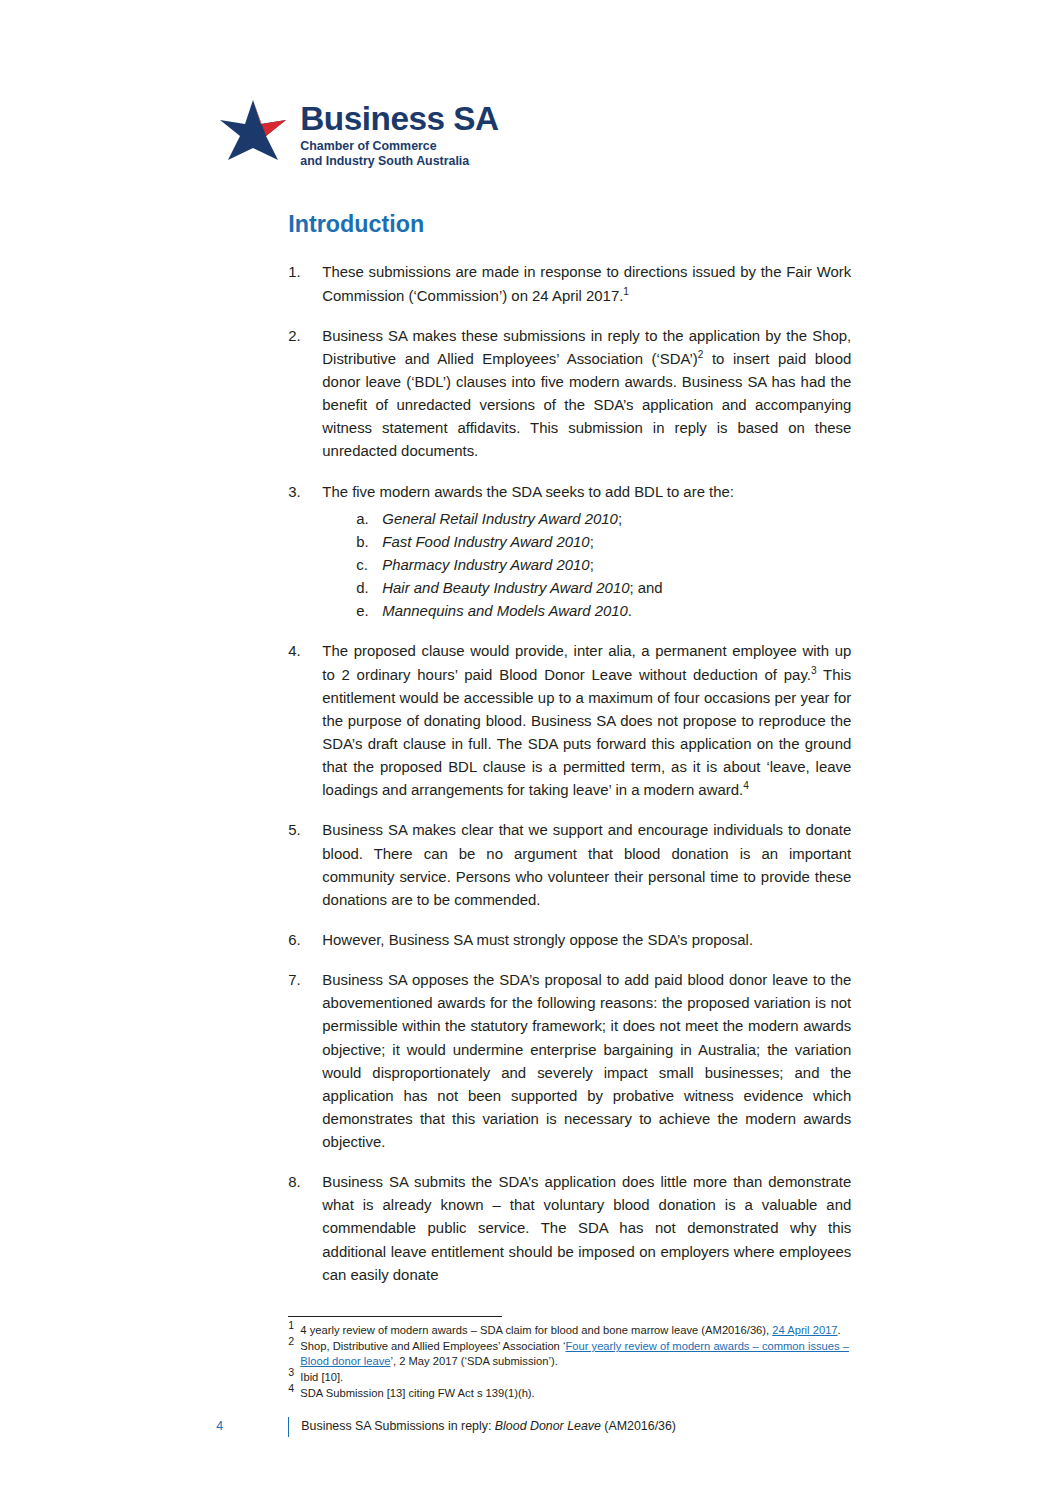Business SA
Chamber of Commerce
and Industry South Australia
Introduction
These submissions are made in response to directions issued by the Fair Work Commission (‘Commission’) on 24 April 2017.1
Business SA makes these submissions in reply to the application by the Shop, Distributive and Allied Employees’ Association (‘SDA’)2 to insert paid blood donor leave (‘BDL’) clauses into five modern awards. Business SA has had the benefit of unredacted versions of the SDA’s application and accompanying witness statement affidavits. This submission in reply is based on these unredacted documents.
The five modern awards the SDA seeks to add BDL to are the:
General Retail Industry Award 2010;
Fast Food Industry Award 2010;
Pharmacy Industry Award 2010;
Hair and Beauty Industry Award 2010; and
Mannequins and Models Award 2010.
The proposed clause would provide, inter alia, a permanent employee with up to 2 ordinary hours’ paid Blood Donor Leave without deduction of pay.3 This entitlement would be accessible up to a maximum of four occasions per year for the purpose of donating blood. Business SA does not propose to reproduce the SDA’s draft clause in full. The SDA puts forward this application on the ground that the proposed BDL clause is a permitted term, as it is about ‘leave, leave loadings and arrangements for taking leave’ in a modern award.4
Business SA makes clear that we support and encourage individuals to donate blood. There can be no argument that blood donation is an important community service. Persons who volunteer their personal time to provide these donations are to be commended.
However, Business SA must strongly oppose the SDA’s proposal.
Business SA opposes the SDA’s proposal to add paid blood donor leave to the abovementioned awards for the following reasons: the proposed variation is not permissible within the statutory framework; it does not meet the modern awards objective; it would undermine enterprise bargaining in Australia; the variation would disproportionately and severely impact small businesses; and the application has not been supported by probative witness evidence which demonstrates that this variation is necessary to achieve the modern awards objective.
Business SA submits the SDA’s application does little more than demonstrate what is already known – that voluntary blood donation is a valuable and commendable public service. The SDA has not demonstrated why this additional leave entitlement should be imposed on employers where employees can easily donate
1 4 yearly review of modern awards – SDA claim for blood and bone marrow leave (AM2016/36), 24 April 2017.
2 Shop, Distributive and Allied Employees’ Association ‘Four yearly review of modern awards – common issues – Blood donor leave’, 2 May 2017 (‘SDA submission’).
3 Ibid [10].
4 SDA Submission [13] citing FW Act s 139(1)(h).
4 Business SA Submissions in reply: Blood Donor Leave (AM2016/36)